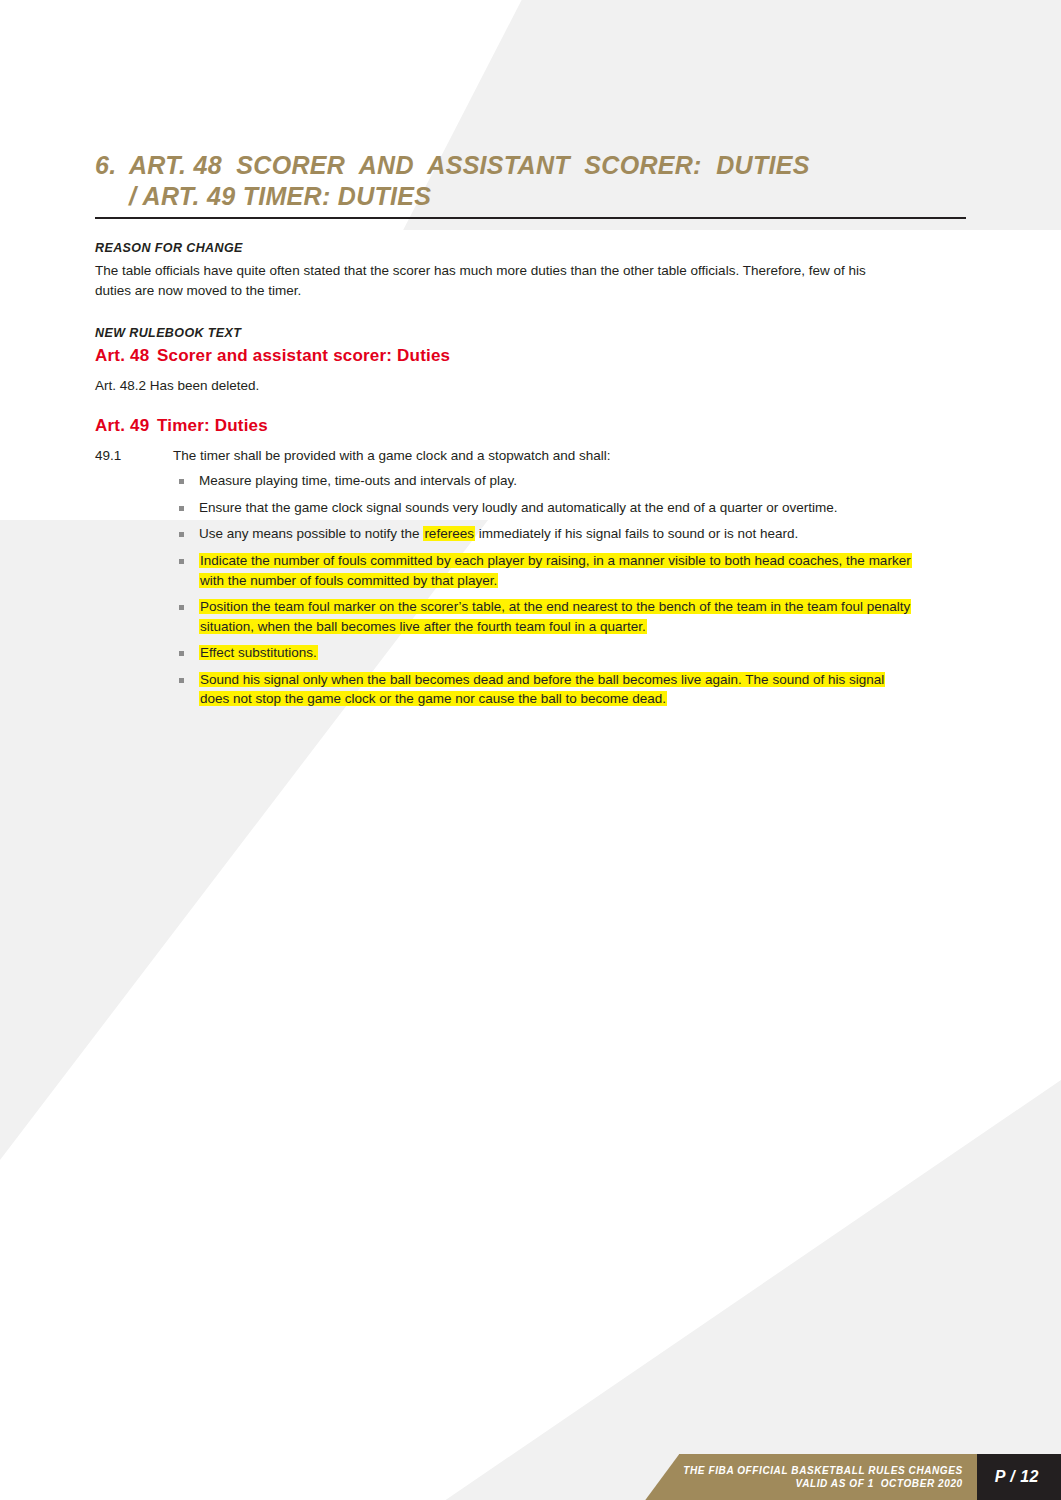6. ART. 48 SCORER AND ASSISTANT SCORER: DUTIES / ART. 49 TIMER: DUTIES
Reason for change
The table officials have quite often stated that the scorer has much more duties than the other table officials. Therefore, few of his duties are now moved to the timer.
New rulebook text
Art. 48 Scorer and assistant scorer: Duties
Art. 48.2 Has been deleted.
Art. 49 Timer: Duties
49.1
The timer shall be provided with a game clock and a stopwatch and shall:
Measure playing time, time-outs and intervals of play.
Ensure that the game clock signal sounds very loudly and automatically at the end of a quarter or overtime.
Use any means possible to notify the referees immediately if his signal fails to sound or is not heard.
Indicate the number of fouls committed by each player by raising, in a manner visible to both head coaches, the marker with the number of fouls committed by that player.
Position the team foul marker on the scorer’s table, at the end nearest to the bench of the team in the team foul penalty situation, when the ball becomes live after the fourth team foul in a quarter.
Effect substitutions.
Sound his signal only when the ball becomes dead and before the ball becomes live again. The sound of his signal does not stop the game clock or the game nor cause the ball to become dead.
The FIBA Official Basketball Rules Changes Valid as of 1 October 2020
P / 12